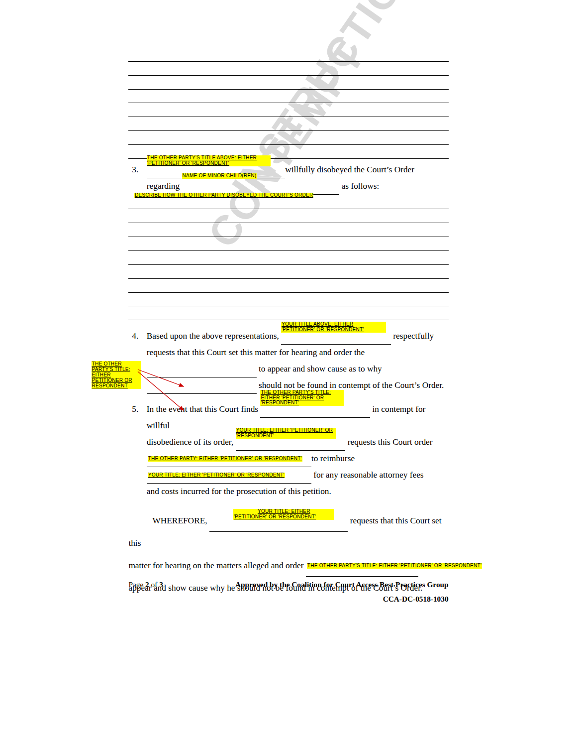INSTRUCTIONS
CONTEMPT
THE OTHER PARTY'S TITLE: EITHER PETITIONER OR RESPONDENT
3.
THE OTHER PARTY'S TITLE ABOVE: EITHER 'PETITIONER' OR 'RESPONDENT' willfully disobeyed the Court’s Order
regarding NAME OF MINOR CHILD(REN) as follows:
DESCRIBE HOW THE OTHER PARTY DISOBEYED THE COURT'S ORDER
4.
Based upon the above representations, YOUR TITLE ABOVE: EITHER 'PETITIONER' OR 'RESPONDENT' respectfully
requests that this Court set this matter for hearing and order the
to appear and show cause as to why
should not be found in contempt of the Court’s Order.
5.
In the event that this Court finds THE OTHER PARTY'S TITLE: EITHER 'PETITIONER' OR 'RESPONDENT' in contempt for willful
disobedience of its order, YOUR TITLE: EITHER 'PETITIONER' OR 'RESPONDENT' requests this Court order
THE OTHER PARTY: EITHER 'PETITIONER' OR 'RESPONDENT'to reimburse
YOUR TITLE: EITHER 'PETITIONER' OR 'RESPONDENT' for any reasonable attorney fees
and costs incurred for the prosecution of this petition.
WHEREFORE, YOUR TITLE: EITHER 'PETITIONER' OR 'RESPONDENT' requests that this Court set this
matter for hearing on the matters alleged and order THE OTHER PARTY'S TITLE: EITHER 'PETITIONER' OR 'RESPONDENT' to
appear and show cause why he should not be found in contempt of the Court’s Order.
Page 2 of 3
Approved by the Coalition for Court Access Best Practices Group CCA-DC-0518-1030